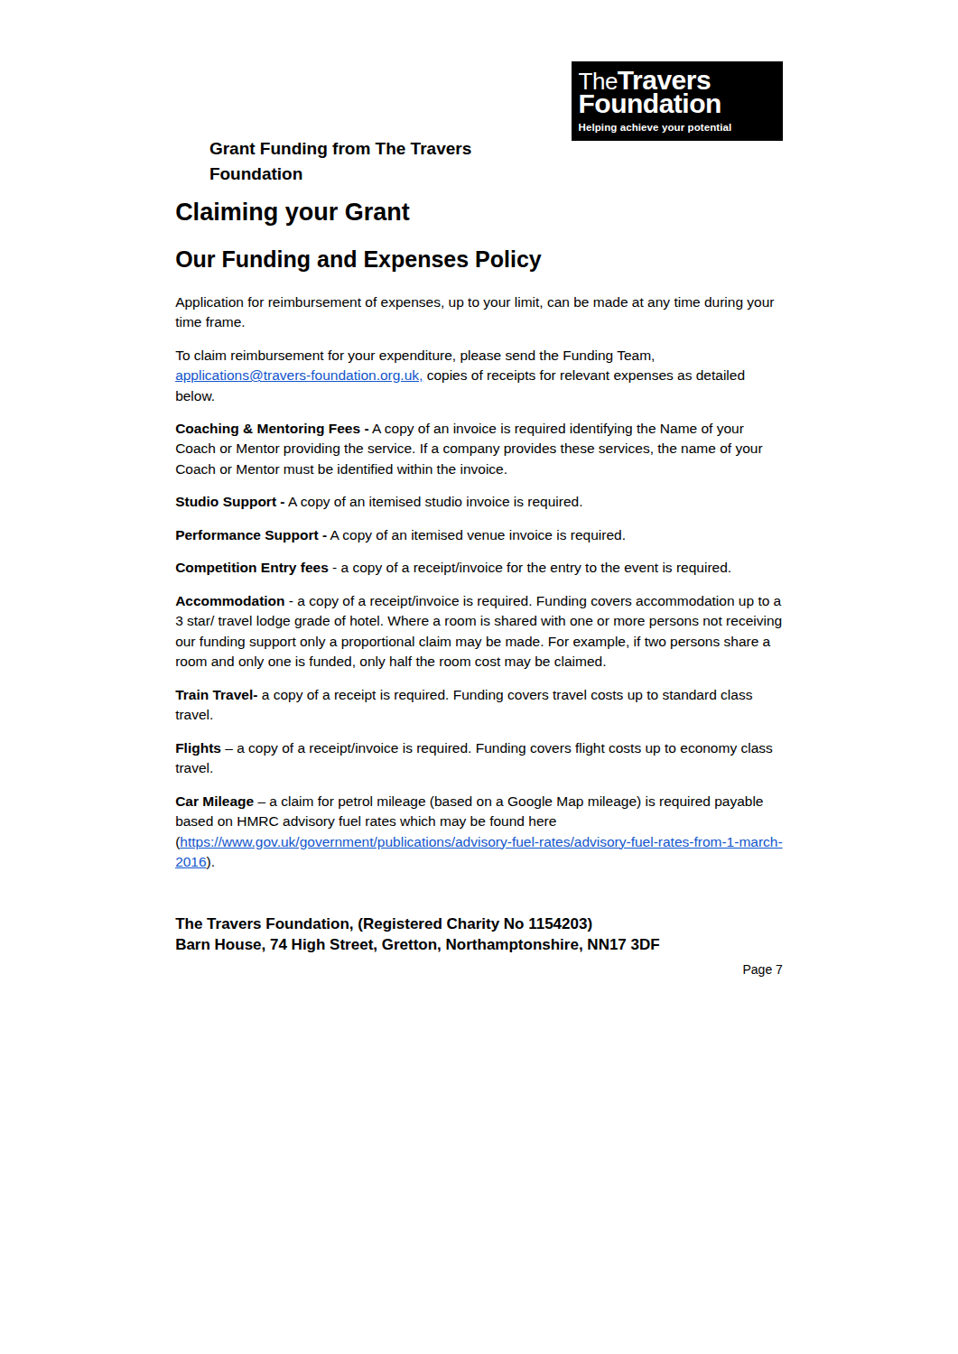Grant Funding from The Travers Foundation
The Travers Foundation Helping achieve your potential
Claiming your Grant
Our Funding and Expenses Policy
Application for reimbursement of expenses, up to your limit, can be made at any time during your time frame.
To claim reimbursement for your expenditure, please send the Funding Team, applications@travers-foundation.org.uk, copies of receipts for relevant expenses as detailed below.
Coaching & Mentoring Fees - A copy of an invoice is required identifying the Name of your Coach or Mentor providing the service. If a company provides these services, the name of your Coach or Mentor must be identified within the invoice.
Studio Support - A copy of an itemised studio invoice is required.
Performance Support - A copy of an itemised venue invoice is required.
Competition Entry fees - a copy of a receipt/invoice for the entry to the event is required.
Accommodation - a copy of a receipt/invoice is required. Funding covers accommodation up to a 3 star/ travel lodge grade of hotel. Where a room is shared with one or more persons not receiving our funding support only a proportional claim may be made. For example, if two persons share a room and only one is funded, only half the room cost may be claimed.
Train Travel- a copy of a receipt is required. Funding covers travel costs up to standard class travel.
Flights – a copy of a receipt/invoice is required. Funding covers flight costs up to economy class travel.
Car Mileage – a claim for petrol mileage (based on a Google Map mileage) is required payable based on HMRC advisory fuel rates which may be found here (https://www.gov.uk/government/publications/advisory-fuel-rates/advisory-fuel-rates-from-1-march-2016).
The Travers Foundation, (Registered Charity No 1154203)
Barn House, 74 High Street, Gretton, Northamptonshire, NN17 3DF
Page 7